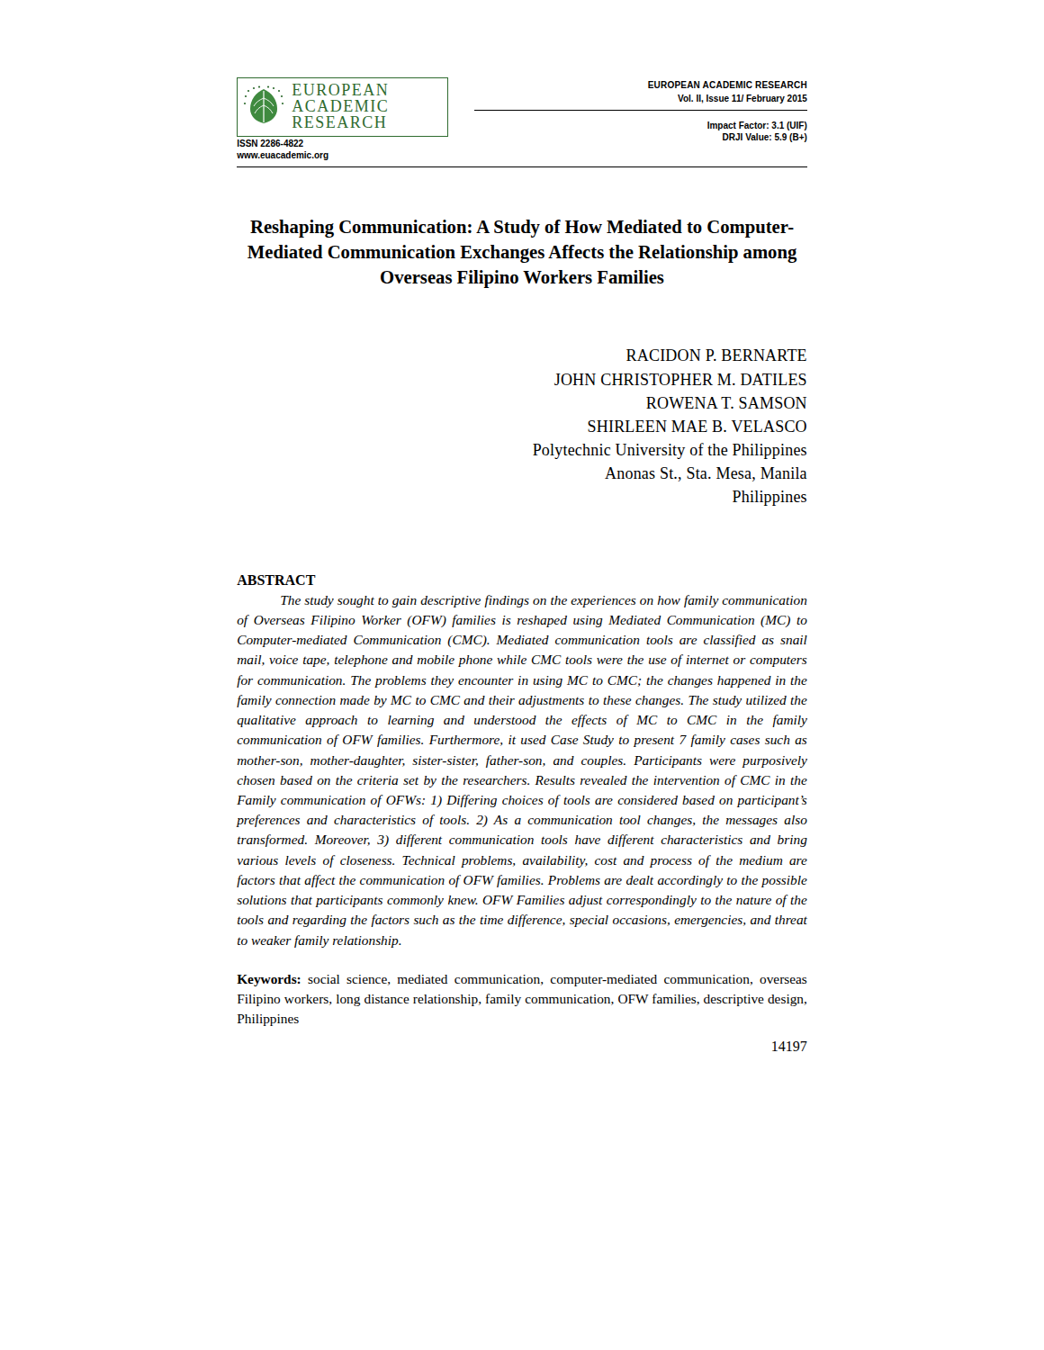EUROPEAN ACADEMIC RESEARCH
ISSN 2286-4822
www.euacademic.org
EUROPEAN ACADEMIC RESEARCH
Vol. II, Issue 11/ February 2015
Impact Factor: 3.1 (UIF)
DRJI Value: 5.9 (B+)
Reshaping Communication: A Study of How Mediated to Computer-Mediated Communication Exchanges Affects the Relationship among Overseas Filipino Workers Families
RACIDON P. BERNARTE
JOHN CHRISTOPHER M. DATILES
ROWENA T. SAMSON
SHIRLEEN MAE B. VELASCO
Polytechnic University of the Philippines
Anonas St., Sta. Mesa, Manila
Philippines
ABSTRACT
The study sought to gain descriptive findings on the experiences on how family communication of Overseas Filipino Worker (OFW) families is reshaped using Mediated Communication (MC) to Computer-mediated Communication (CMC). Mediated communication tools are classified as snail mail, voice tape, telephone and mobile phone while CMC tools were the use of internet or computers for communication. The problems they encounter in using MC to CMC; the changes happened in the family connection made by MC to CMC and their adjustments to these changes. The study utilized the qualitative approach to learning and understood the effects of MC to CMC in the family communication of OFW families. Furthermore, it used Case Study to present 7 family cases such as mother-son, mother-daughter, sister-sister, father-son, and couples. Participants were purposively chosen based on the criteria set by the researchers. Results revealed the intervention of CMC in the Family communication of OFWs: 1) Differing choices of tools are considered based on participant’s preferences and characteristics of tools. 2) As a communication tool changes, the messages also transformed. Moreover, 3) different communication tools have different characteristics and bring various levels of closeness. Technical problems, availability, cost and process of the medium are factors that affect the communication of OFW families. Problems are dealt accordingly to the possible solutions that participants commonly knew. OFW Families adjust correspondingly to the nature of the tools and regarding the factors such as the time difference, special occasions, emergencies, and threat to weaker family relationship.
Keywords: social science, mediated communication, computer-mediated communication, overseas Filipino workers, long distance relationship, family communication, OFW families, descriptive design, Philippines
14197